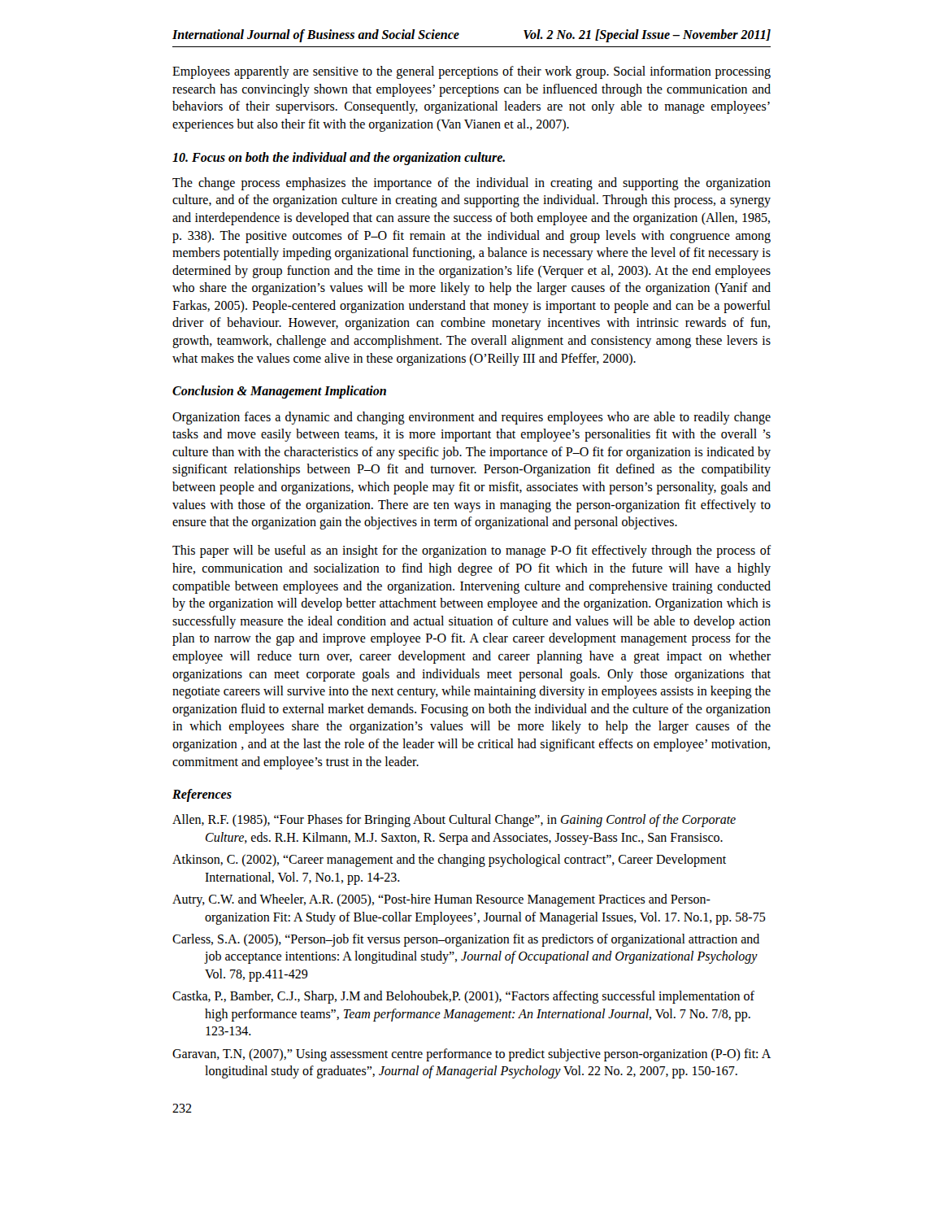International Journal of Business and Social Science Vol. 2 No. 21 [Special Issue – November 2011]
Employees apparently are sensitive to the general perceptions of their work group. Social information processing research has convincingly shown that employees’ perceptions can be influenced through the communication and behaviors of their supervisors. Consequently, organizational leaders are not only able to manage employees’ experiences but also their fit with the organization (Van Vianen et al., 2007).
10. Focus on both the individual and the organization culture.
The change process emphasizes the importance of the individual in creating and supporting the organization culture, and of the organization culture in creating and supporting the individual. Through this process, a synergy and interdependence is developed that can assure the success of both employee and the organization (Allen, 1985, p. 338). The positive outcomes of P–O fit remain at the individual and group levels with congruence among members potentially impeding organizational functioning, a balance is necessary where the level of fit necessary is determined by group function and the time in the organization’s life (Verquer et al, 2003). At the end employees who share the organization’s values will be more likely to help the larger causes of the organization (Yanif and Farkas, 2005). People-centered organization understand that money is important to people and can be a powerful driver of behaviour. However, organization can combine monetary incentives with intrinsic rewards of fun, growth, teamwork, challenge and accomplishment. The overall alignment and consistency among these levers is what makes the values come alive in these organizations (O’Reilly III and Pfeffer, 2000).
Conclusion & Management Implication
Organization faces a dynamic and changing environment and requires employees who are able to readily change tasks and move easily between teams, it is more important that employee’s personalities fit with the overall ’s culture than with the characteristics of any specific job. The importance of P–O fit for organization is indicated by significant relationships between P–O fit and turnover. Person-Organization fit defined as the compatibility between people and organizations, which people may fit or misfit, associates with person’s personality, goals and values with those of the organization. There are ten ways in managing the person-organization fit effectively to ensure that the organization gain the objectives in term of organizational and personal objectives.
This paper will be useful as an insight for the organization to manage P-O fit effectively through the process of hire, communication and socialization to find high degree of PO fit which in the future will have a highly compatible between employees and the organization. Intervening culture and comprehensive training conducted by the organization will develop better attachment between employee and the organization. Organization which is successfully measure the ideal condition and actual situation of culture and values will be able to develop action plan to narrow the gap and improve employee P-O fit. A clear career development management process for the employee will reduce turn over, career development and career planning have a great impact on whether organizations can meet corporate goals and individuals meet personal goals. Only those organizations that negotiate careers will survive into the next century, while maintaining diversity in employees assists in keeping the organization fluid to external market demands. Focusing on both the individual and the culture of the organization in which employees share the organization’s values will be more likely to help the larger causes of the organization , and at the last the role of the leader will be critical had significant effects on employee’ motivation, commitment and employee’s trust in the leader.
References
Allen, R.F. (1985), “Four Phases for Bringing About Cultural Change”, in Gaining Control of the Corporate Culture, eds. R.H. Kilmann, M.J. Saxton, R. Serpa and Associates, Jossey-Bass Inc., San Fransisco.
Atkinson, C. (2002), “Career management and the changing psychological contract”, Career Development International, Vol. 7, No.1, pp. 14-23.
Autry, C.W. and Wheeler, A.R. (2005), “Post-hire Human Resource Management Practices and Person-organization Fit: A Study of Blue-collar Employees’, Journal of Managerial Issues, Vol. 17. No.1, pp. 58-75
Carless, S.A. (2005), “Person–job fit versus person–organization fit as predictors of organizational attraction and job acceptance intentions: A longitudinal study”, Journal of Occupational and Organizational Psychology Vol. 78, pp.411-429
Castka, P., Bamber, C.J., Sharp, J.M and Belohoubek,P. (2001), “Factors affecting successful implementation of high performance teams”, Team performance Management: An International Journal, Vol. 7 No. 7/8, pp. 123-134.
Garavan, T.N, (2007),” Using assessment centre performance to predict subjective person-organization (P-O) fit: A longitudinal study of graduates”, Journal of Managerial Psychology Vol. 22 No. 2, 2007, pp. 150-167.
232